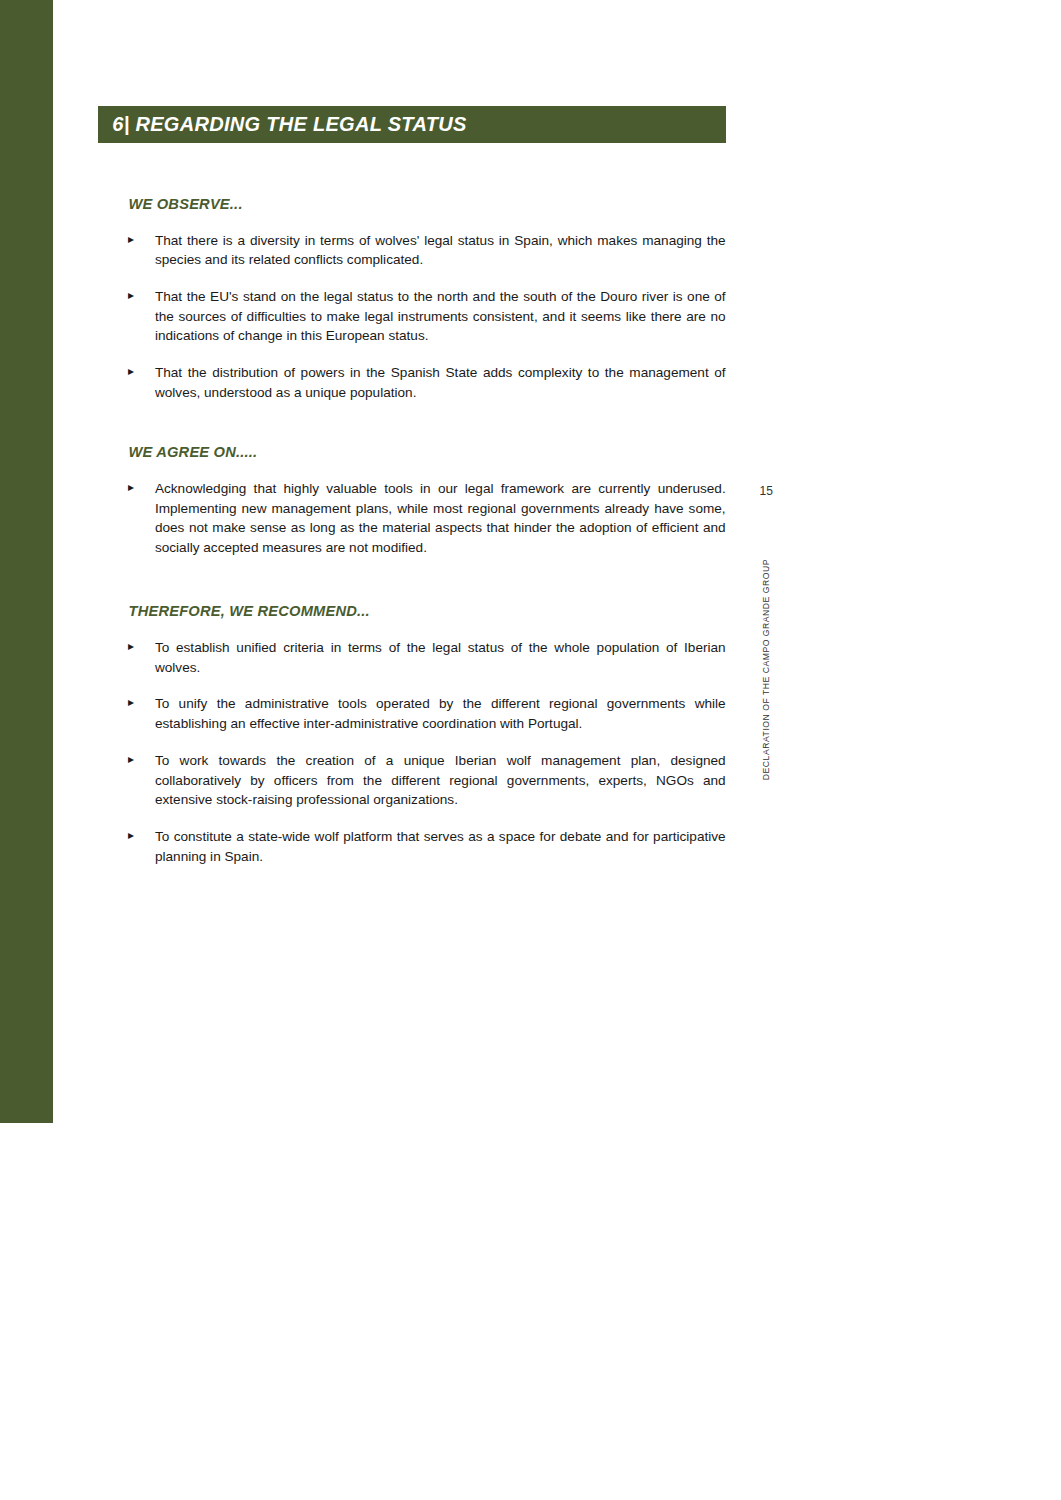6| REGARDING THE LEGAL STATUS
15
DECLARATION OF THE CAMPO GRANDE GROUP
WE OBSERVE...
That there is a diversity in terms of wolves' legal status in Spain, which makes managing the species and its related conflicts complicated.
That the EU's stand on the legal status to the north and the south of the Douro river is one of the sources of difficulties to make legal instruments consistent, and it seems like there are no indications of change in this European status.
That the distribution of powers in the Spanish State adds complexity to the management of wolves, understood as a unique population.
WE AGREE ON.....
Acknowledging that highly valuable tools in our legal framework are currently underused. Implementing new management plans, while most regional governments already have some, does not make sense as long as the material aspects that hinder the adoption of efficient and socially accepted measures are not modified.
THEREFORE, WE RECOMMEND...
To establish unified criteria in terms of the legal status of the whole population of Iberian wolves.
To unify the administrative tools operated by the different regional governments while establishing an effective inter-administrative coordination with Portugal.
To work towards the creation of a unique Iberian wolf management plan, designed collaboratively by officers from the different regional governments, experts, NGOs and extensive stock-raising professional organizations.
To constitute a state-wide wolf platform that serves as a space for debate and for participative planning in Spain.